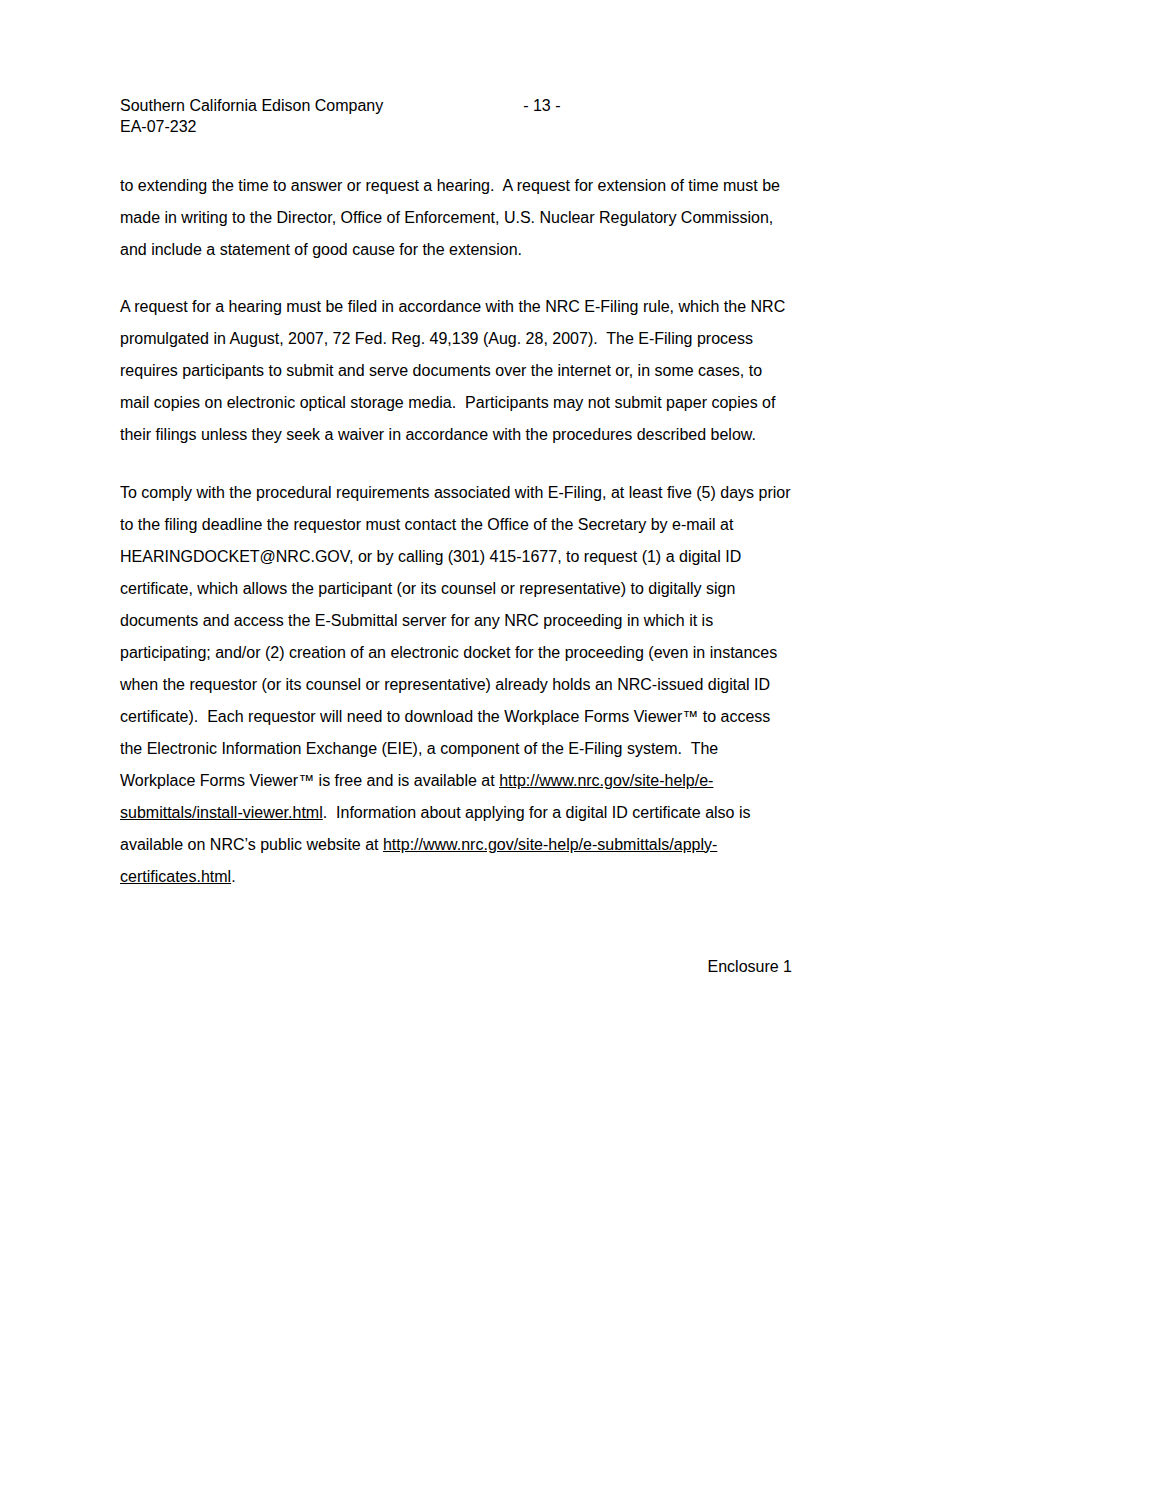Southern California Edison Company - 13 -
EA-07-232
to extending the time to answer or request a hearing. A request for extension of time must be made in writing to the Director, Office of Enforcement, U.S. Nuclear Regulatory Commission, and include a statement of good cause for the extension.
A request for a hearing must be filed in accordance with the NRC E-Filing rule, which the NRC promulgated in August, 2007, 72 Fed. Reg. 49,139 (Aug. 28, 2007). The E-Filing process requires participants to submit and serve documents over the internet or, in some cases, to mail copies on electronic optical storage media. Participants may not submit paper copies of their filings unless they seek a waiver in accordance with the procedures described below.
To comply with the procedural requirements associated with E-Filing, at least five (5) days prior to the filing deadline the requestor must contact the Office of the Secretary by e-mail at HEARINGDOCKET@NRC.GOV, or by calling (301) 415-1677, to request (1) a digital ID certificate, which allows the participant (or its counsel or representative) to digitally sign documents and access the E-Submittal server for any NRC proceeding in which it is participating; and/or (2) creation of an electronic docket for the proceeding (even in instances when the requestor (or its counsel or representative) already holds an NRC-issued digital ID certificate). Each requestor will need to download the Workplace Forms Viewer™ to access the Electronic Information Exchange (EIE), a component of the E-Filing system. The Workplace Forms Viewer™ is free and is available at http://www.nrc.gov/site-help/e-submittals/install-viewer.html. Information about applying for a digital ID certificate also is available on NRC’s public website at http://www.nrc.gov/site-help/e-submittals/apply-certificates.html.
Enclosure 1